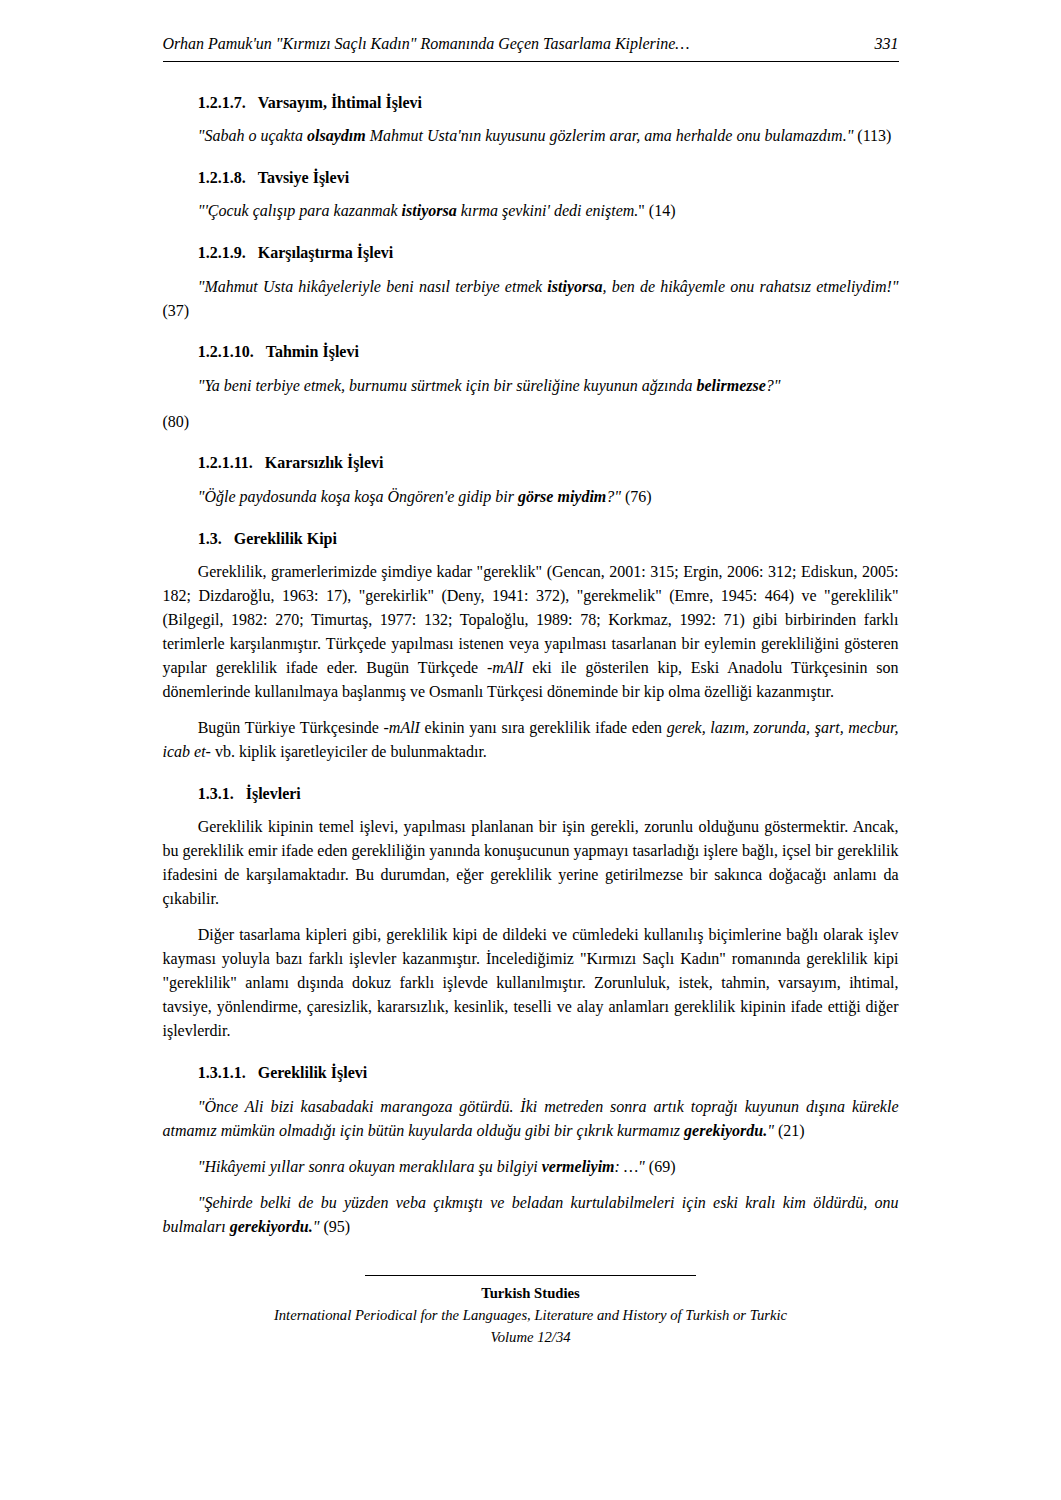Orhan Pamuk'un "Kırmızı Saçlı Kadın" Romanında Geçen Tasarlama Kiplerine… 331
1.2.1.7. Varsayım, İhtimal İşlevi
"Sabah o uçakta olsaydım Mahmut Usta'nın kuyusunu gözlerim arar, ama herhalde onu bulamazdım." (113)
1.2.1.8. Tavsiye İşlevi
"'Çocuk çalışıp para kazanmak istiyorsa kırma şevkini' dedi eniştem." (14)
1.2.1.9. Karşılaştırma İşlevi
"Mahmut Usta hikâyeleriyle beni nasıl terbiye etmek istiyorsa, ben de hikâyemle onu rahatsız etmeliydim!" (37)
1.2.1.10. Tahmin İşlevi
"Ya beni terbiye etmek, burnumu sürtmek için bir süreliğine kuyunun ağzında belirmezse?"
(80)
1.2.1.11. Kararsızlık İşlevi
"Öğle paydosunda koşa koşa Öngören'e gidip bir görse miydim?" (76)
1.3. Gereklilik Kipi
Gereklilik, gramerlerimizde şimdiye kadar "gereklik" (Gencan, 2001: 315; Ergin, 2006: 312; Ediskun, 2005: 182; Dizdaroğlu, 1963: 17), "gerekirlik" (Deny, 1941: 372), "gerekmelik" (Emre, 1945: 464) ve "gereklilik" (Bilgegil, 1982: 270; Timurtaş, 1977: 132; Topaloğlu, 1989: 78; Korkmaz, 1992: 71) gibi birbirinden farklı terimlerle karşılanmıştır. Türkçede yapılması istenen veya yapılması tasarlanan bir eylemin gerekliliğini gösteren yapılar gereklilik ifade eder. Bugün Türkçede -mAlI eki ile gösterilen kip, Eski Anadolu Türkçesinin son dönemlerinde kullanılmaya başlanmış ve Osmanlı Türkçesi döneminde bir kip olma özelliği kazanmıştır.
Bugün Türkiye Türkçesinde -mAlI ekinin yanı sıra gereklilik ifade eden gerek, lazım, zorunda, şart, mecbur, icab et- vb. kiplik işaretleyiciler de bulunmaktadır.
1.3.1. İşlevleri
Gereklilik kipinin temel işlevi, yapılması planlanan bir işin gerekli, zorunlu olduğunu göstermektir. Ancak, bu gereklilik emir ifade eden gerekliliğin yanında konuşucunun yapmayı tasarladığı işlere bağlı, içsel bir gereklilik ifadesini de karşılamaktadır. Bu durumdan, eğer gereklilik yerine getirilmezse bir sakınca doğacağı anlamı da çıkabilir.
Diğer tasarlama kipleri gibi, gereklilik kipi de dildeki ve cümledeki kullanılış biçimlerine bağlı olarak işlev kayması yoluyla bazı farklı işlevler kazanmıştır. İncelediğimiz "Kırmızı Saçlı Kadın" romanında gereklilik kipi "gereklilik" anlamı dışında dokuz farklı işlevde kullanılmıştır. Zorunluluk, istek, tahmin, varsayım, ihtimal, tavsiye, yönlendirme, çaresizlik, kararsızlık, kesinlik, teselli ve alay anlamları gereklilik kipinin ifade ettiği diğer işlevlerdir.
1.3.1.1. Gereklilik İşlevi
"Önce Ali bizi kasabadaki marangoza götürdü. İki metreden sonra artık toprağı kuyunun dışına kürekle atmamız mümkün olmadığı için bütün kuyularda olduğu gibi bir çıkrık kurmamız gerekiyordu." (21)
"Hikâyemi yıllar sonra okuyan meraklılara şu bilgiyi vermeliyim: …" (69)
"Şehirde belki de bu yüzden veba çıkmıştı ve beladan kurtulabilmeleri için eski kralı kim öldürdü, onu bulmaları gerekiyordu." (95)
Turkish Studies
International Periodical for the Languages, Literature and History of Turkish or Turkic
Volume 12/34